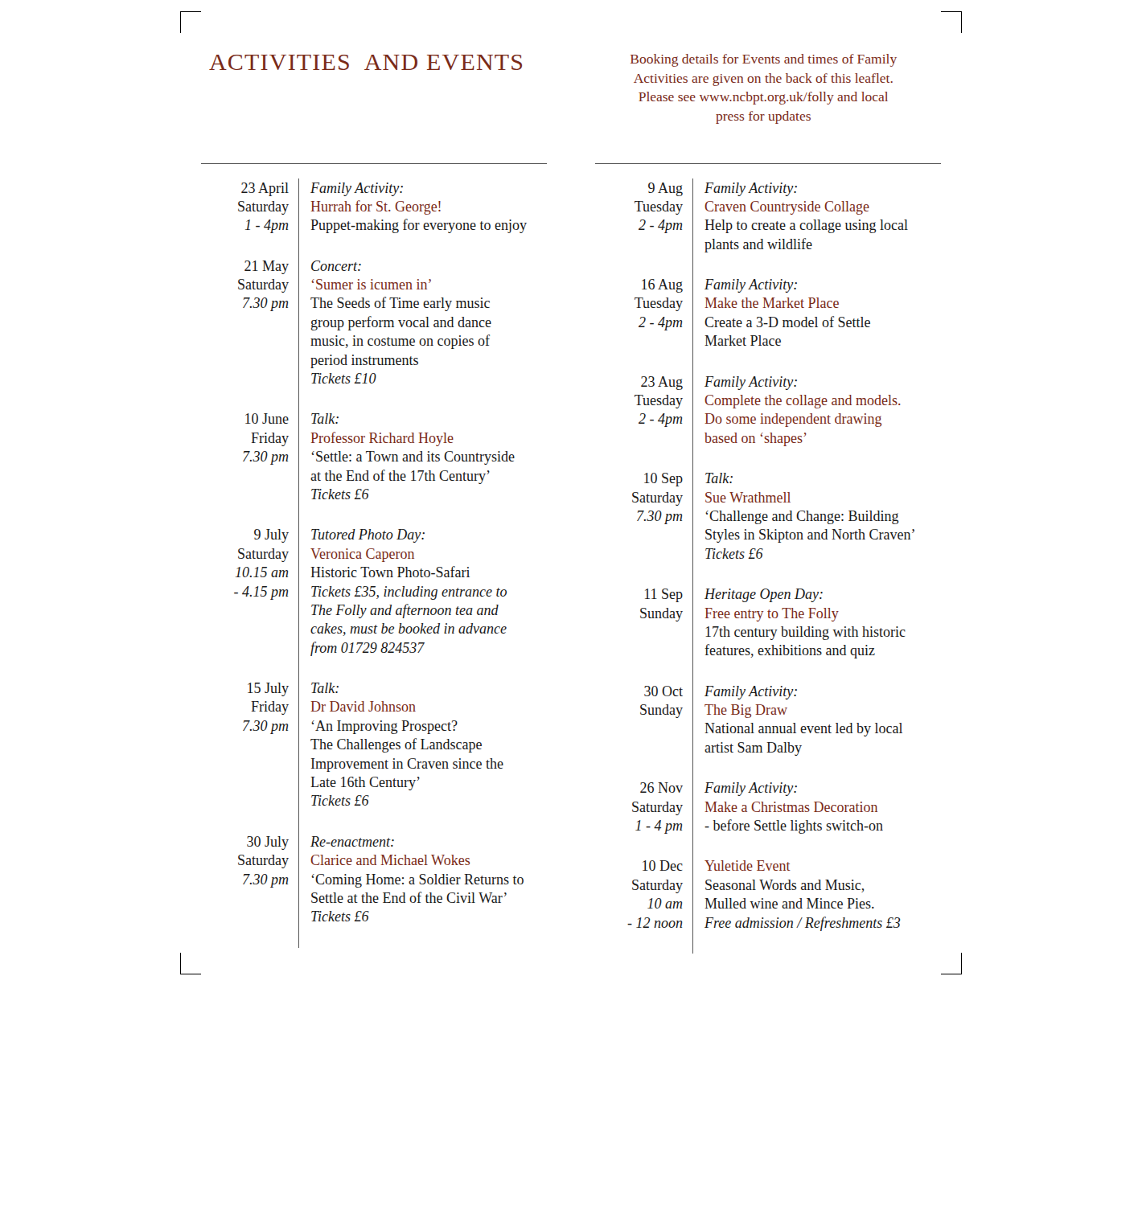ACTIVITIES AND EVENTS
Booking details for Events and times of Family
Activities are given on the back of this leaflet.
Please see www.ncbpt.org.uk/folly and local
press for updates
| 23 April Saturday 1 - 4pm | Family Activity: Hurrah for St. George! Puppet-making for everyone to enjoy |
| 21 May Saturday 7.30 pm | Concert: ‘Sumer is icumen in’ The Seeds of Time early music group perform vocal and dance music, in costume on copies of period instruments Tickets £10 |
| 10 June Friday 7.30 pm | Talk: Professor Richard Hoyle ‘Settle: a Town and its Countryside at the End of the 17th Century’ Tickets £6 |
| 9 July Saturday 10.15 am - 4.15 pm | Tutored Photo Day: Veronica Caperon Historic Town Photo-Safari Tickets £35, including entrance to The Folly and afternoon tea and cakes, must be booked in advance from 01729 824537 |
| 15 July Friday 7.30 pm | Talk: Dr David Johnson ‘An Improving Prospect? The Challenges of Landscape Improvement in Craven since the Late 16th Century’ Tickets £6 |
| 30 July Saturday 7.30 pm | Re-enactment: Clarice and Michael Wokes ‘Coming Home: a Soldier Returns to Settle at the End of the Civil War’ Tickets £6 |
| 9 Aug Tuesday 2 - 4pm | Family Activity: Craven Countryside Collage Help to create a collage using local plants and wildlife |
| 16 Aug Tuesday 2 - 4pm | Family Activity: Make the Market Place Create a 3-D model of Settle Market Place |
| 23 Aug Tuesday 2 - 4pm | Family Activity: Complete the collage and models. Do some independent drawing based on ‘shapes’ |
| 10 Sep Saturday 7.30 pm | Talk: Sue Wrathmell ‘Challenge and Change: Building Styles in Skipton and North Craven’ Tickets £6 |
| 11 Sep Sunday | Heritage Open Day: Free entry to The Folly 17th century building with historic features, exhibitions and quiz |
| 30 Oct Sunday | Family Activity: The Big Draw National annual event led by local artist Sam Dalby |
| 26 Nov Saturday 1 - 4 pm | Family Activity: Make a Christmas Decoration - before Settle lights switch-on |
| 10 Dec Saturday 10 am - 12 noon | Yuletide Event Seasonal Words and Music, Mulled wine and Mince Pies. Free admission / Refreshments £3 |